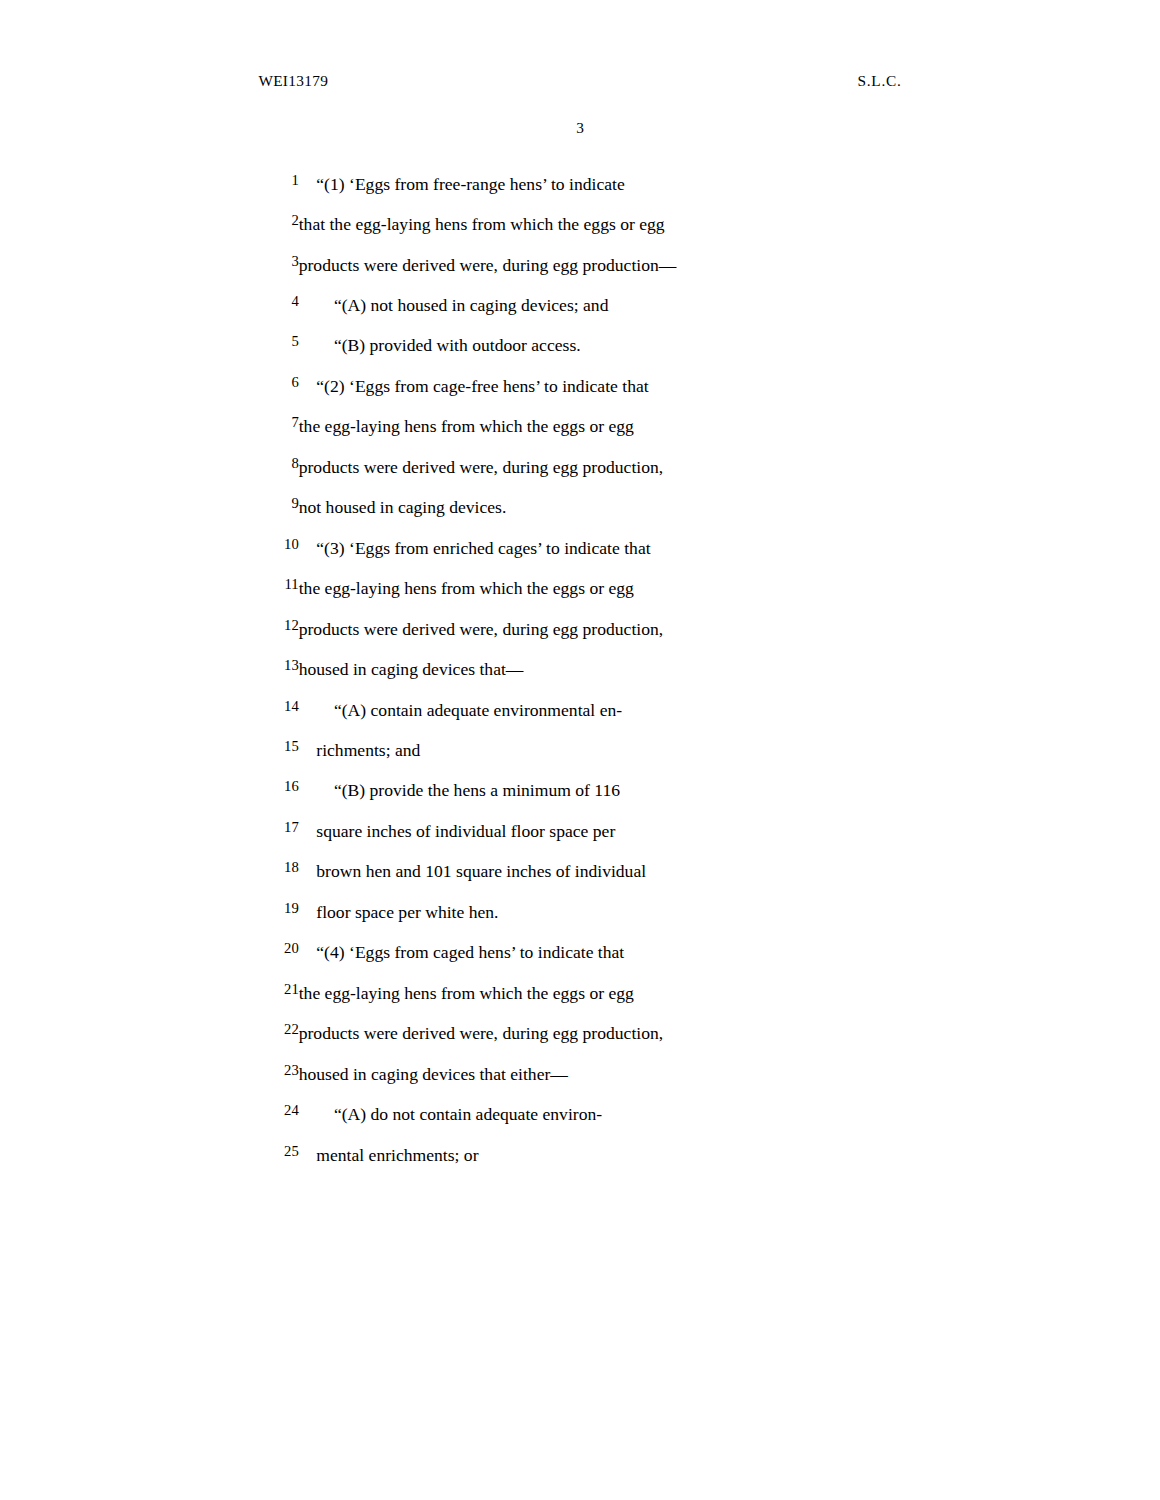WEI13179 S.L.C.
3
| 1 | “(1) ‘Eggs from free-range hens’ to indicate |
| 2 | that the egg-laying hens from which the eggs or egg |
| 3 | products were derived were, during egg production— |
| 4 | “(A) not housed in caging devices; and |
| 5 | “(B) provided with outdoor access. |
| 6 | “(2) ‘Eggs from cage-free hens’ to indicate that |
| 7 | the egg-laying hens from which the eggs or egg |
| 8 | products were derived were, during egg production, |
| 9 | not housed in caging devices. |
| 10 | “(3) ‘Eggs from enriched cages’ to indicate that |
| 11 | the egg-laying hens from which the eggs or egg |
| 12 | products were derived were, during egg production, |
| 13 | housed in caging devices that— |
| 14 | “(A) contain adequate environmental en- |
| 15 | richments; and |
| 16 | “(B) provide the hens a minimum of 116 |
| 17 | square inches of individual floor space per |
| 18 | brown hen and 101 square inches of individual |
| 19 | floor space per white hen. |
| 20 | “(4) ‘Eggs from caged hens’ to indicate that |
| 21 | the egg-laying hens from which the eggs or egg |
| 22 | products were derived were, during egg production, |
| 23 | housed in caging devices that either— |
| 24 | “(A) do not contain adequate environ- |
| 25 | mental enrichments; or |